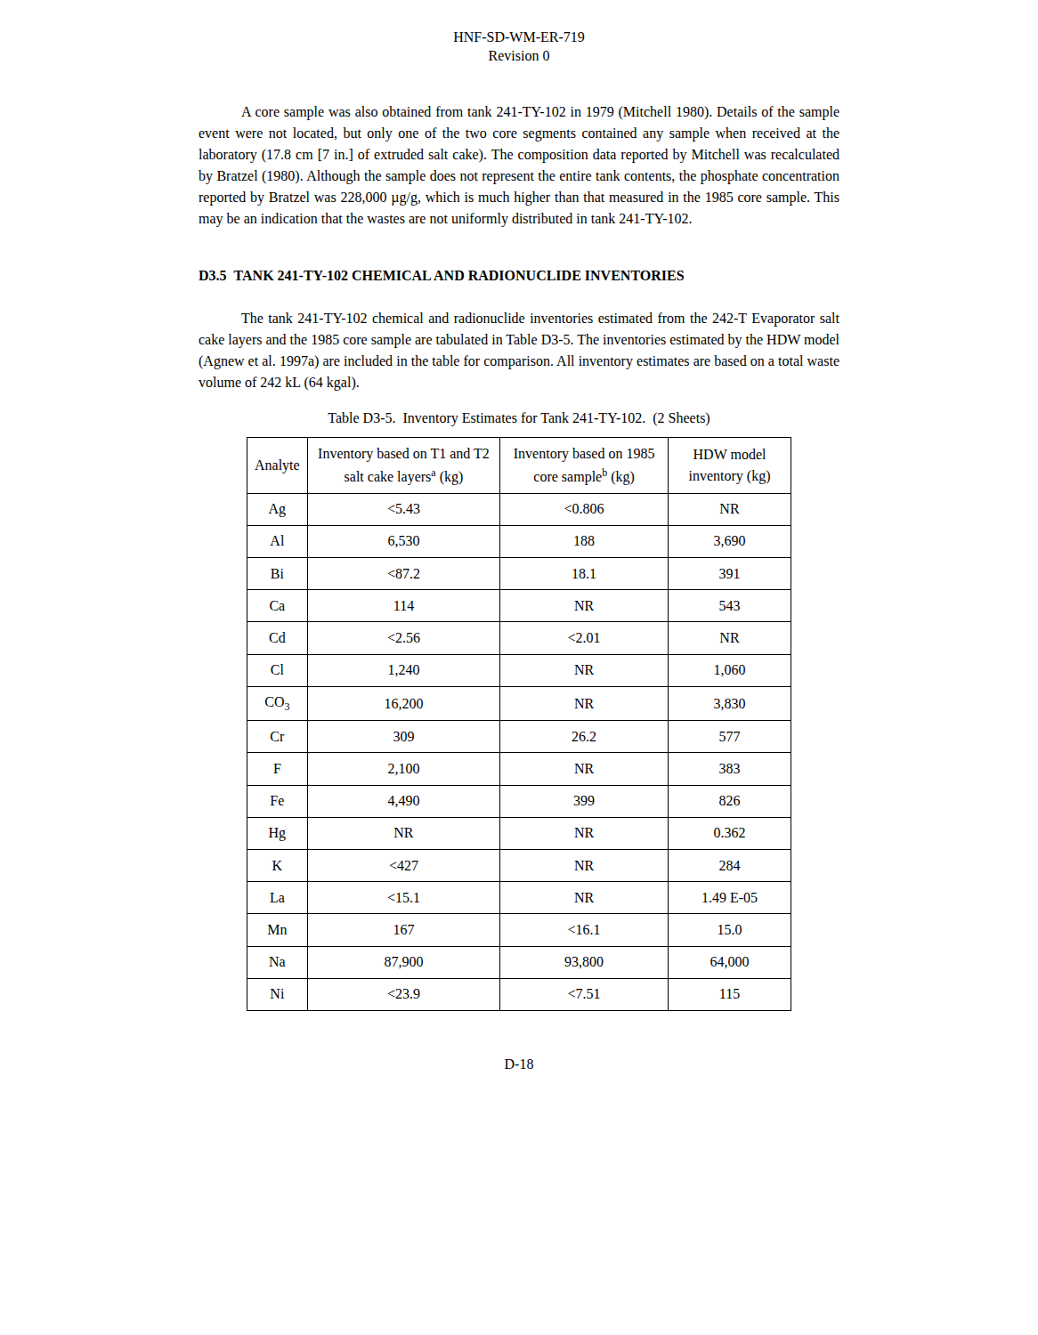HNF-SD-WM-ER-719
Revision 0
A core sample was also obtained from tank 241-TY-102 in 1979 (Mitchell 1980). Details of the sample event were not located, but only one of the two core segments contained any sample when received at the laboratory (17.8 cm [7 in.] of extruded salt cake). The composition data reported by Mitchell was recalculated by Bratzel (1980). Although the sample does not represent the entire tank contents, the phosphate concentration reported by Bratzel was 228,000 µg/g, which is much higher than that measured in the 1985 core sample. This may be an indication that the wastes are not uniformly distributed in tank 241-TY-102.
D3.5 TANK 241-TY-102 CHEMICAL AND RADIONUCLIDE INVENTORIES
The tank 241-TY-102 chemical and radionuclide inventories estimated from the 242-T Evaporator salt cake layers and the 1985 core sample are tabulated in Table D3-5. The inventories estimated by the HDW model (Agnew et al. 1997a) are included in the table for comparison. All inventory estimates are based on a total waste volume of 242 kL (64 kgal).
Table D3-5. Inventory Estimates for Tank 241-TY-102. (2 Sheets)
| Analyte | Inventory based on T1 and T2 salt cake layers a (kg) | Inventory based on 1985 core sample b (kg) | HDW model inventory (kg) |
| --- | --- | --- | --- |
| Ag | <5.43 | <0.806 | NR |
| Al | 6,530 | 188 | 3,690 |
| Bi | <87.2 | 18.1 | 391 |
| Ca | 114 | NR | 543 |
| Cd | <2.56 | <2.01 | NR |
| Cl | 1,240 | NR | 1,060 |
| CO 3 | 16,200 | NR | 3,830 |
| Cr | 309 | 26.2 | 577 |
| F | 2,100 | NR | 383 |
| Fe | 4,490 | 399 | 826 |
| Hg | NR | NR | 0.362 |
| K | <427 | NR | 284 |
| La | <15.1 | NR | 1.49 E-05 |
| Mn | 167 | <16.1 | 15.0 |
| Na | 87,900 | 93,800 | 64,000 |
| Ni | <23.9 | <7.51 | 115 |
D-18